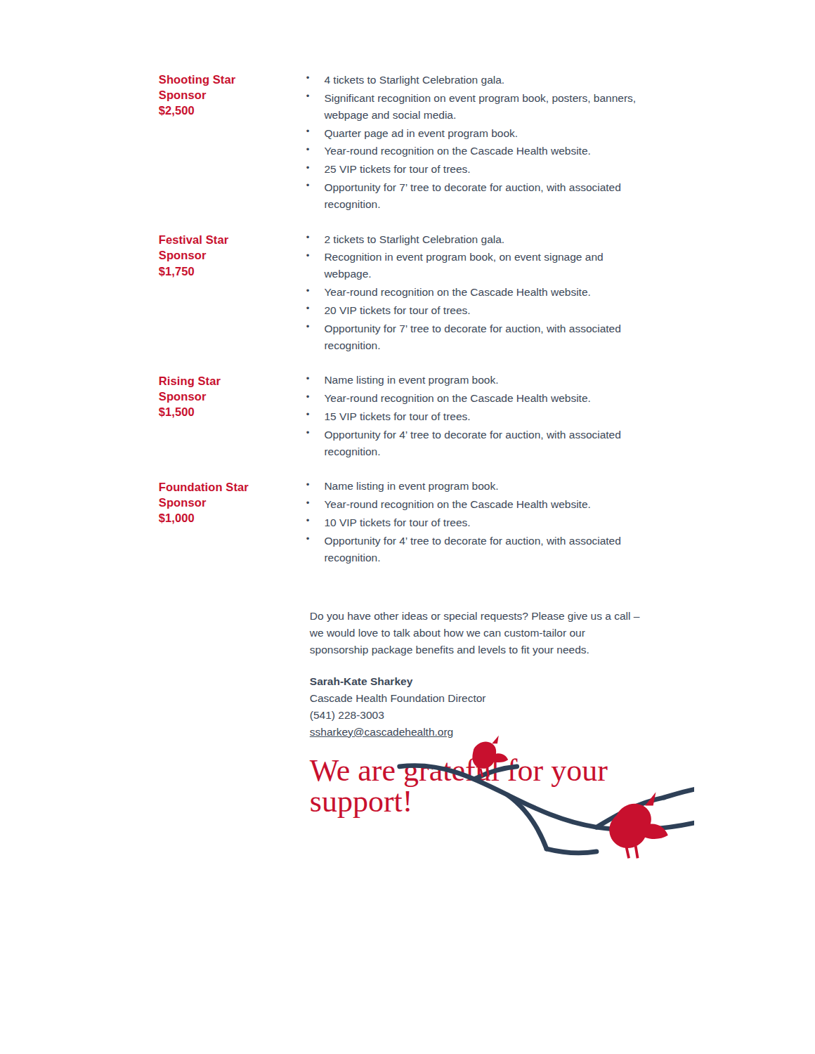| Shooting Star Sponsor $2,500 | 4 tickets to Starlight Celebration gala. Significant recognition on event program book, posters, banners, webpage and social media. Quarter page ad in event program book. Year-round recognition on the Cascade Health website. 25 VIP tickets for tour of trees. Opportunity for 7’ tree to decorate for auction, with associated recognition. |
| Festival Star Sponsor $1,750 | 2 tickets to Starlight Celebration gala. Recognition in event program book, on event signage and webpage. Year-round recognition on the Cascade Health website. 20 VIP tickets for tour of trees. Opportunity for 7’ tree to decorate for auction, with associated recognition. |
| Rising Star Sponsor $1,500 | Name listing in event program book. Year-round recognition on the Cascade Health website. 15 VIP tickets for tour of trees. Opportunity for 4’ tree to decorate for auction, with associated recognition. |
| Foundation Star Sponsor $1,000 | Name listing in event program book. Year-round recognition on the Cascade Health website. 10 VIP tickets for tour of trees. Opportunity for 4’ tree to decorate for auction, with associated recognition. |
Do you have other ideas or special requests? Please give us a call – we would love to talk about how we can custom-tailor our sponsorship package benefits and levels to fit your needs.
Sarah-Kate Sharkey Cascade Health Foundation Director
(541) 228-3003
ssharkey@cascadehealth.org
We are grateful for your support!